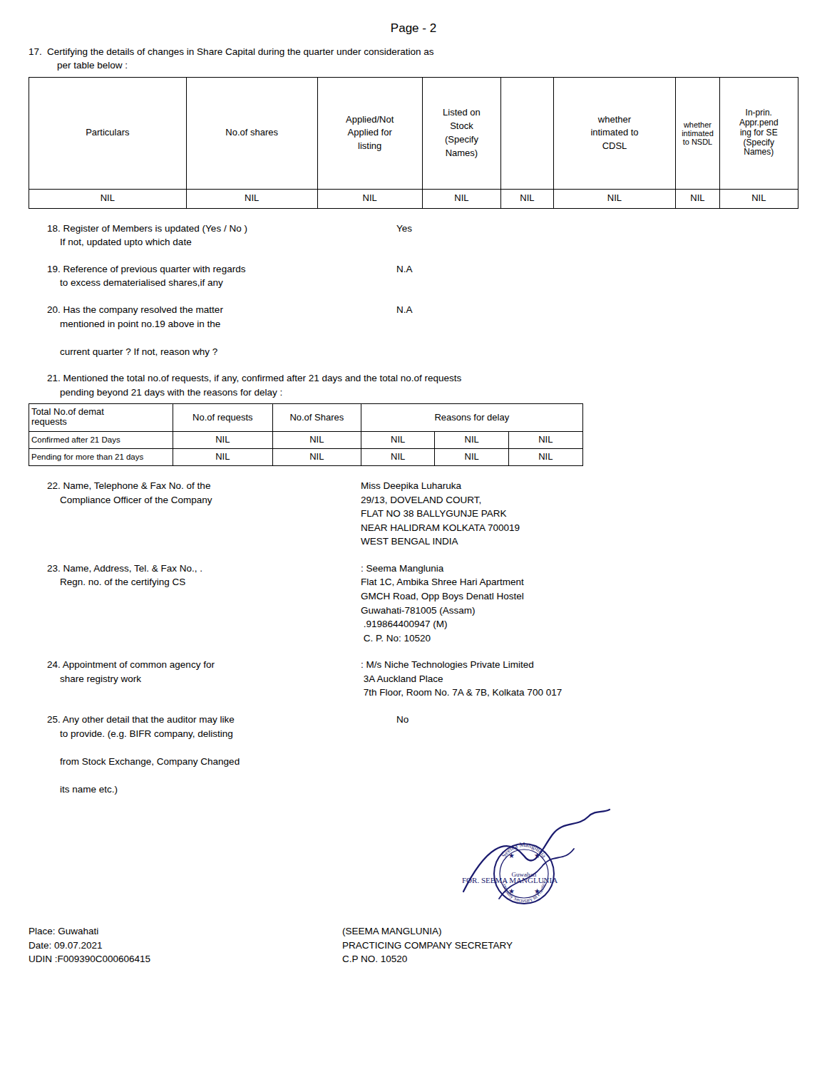Page - 2
17.
Certifying the details of changes in Share Capital during the quarter under consideration as
per table below :
| Particulars | No.of shares | Applied/Not Applied for listing | Listed on Stock (Specify Names) | | whether intimated to CDSL | whether intimated to NSDL | In-prin. Appr.pend ing for SE (Specify Names) |
| --- | --- | --- | --- | --- | --- | --- | --- |
| NIL | NIL | NIL | NIL | NIL | NIL | NIL | NIL |
18. Register of Members is updated (Yes / No )
If not, updated upto which date
Yes
19. Reference of previous quarter with regards
to excess dematerialised shares,if any
N.A
20. Has the company resolved the matter
mentioned in point no.19 above in the
current quarter ? If not, reason why ?
N.A
21. Mentioned the total no.of requests, if any, confirmed after 21 days and the total no.of requests
pending beyond 21 days with the reasons for delay :
| Total No.of demat requests | No.of requests | No.of Shares | Reasons for delay |
| --- | --- | --- | --- |
| Confirmed after 21 Days | NIL | NIL | NIL | NIL | NIL |
| Pending for more than 21 days | NIL | NIL | NIL | NIL | NIL |
22. Name, Telephone & Fax No. of the
Compliance Officer of the Company
Miss Deepika Luharuka
29/13, DOVELAND COURT,
FLAT NO 38 BALLYGUNJE PARK
NEAR HALIDRAM KOLKATA 700019
WEST BENGAL INDIA
23. Name, Address, Tel. & Fax No., .
Regn. no. of the certifying CS
: Seema Manglunia
Flat 1C, Ambika Shree Hari Apartment
GMCH Road, Opp Boys Denatl Hostel
Guwahati-781005 (Assam)
.919864400947 (M)
C. P. No: 10520
24. Appointment of common agency for
share registry work
: M/s Niche Technologies Private Limited
3A Auckland Place
7th Floor, Room No. 7A & 7B, Kolkata 700 017
25. Any other detail that the auditor may like
to provide. (e.g. BIFR company, delisting
from Stock Exchange, Company Changed
its name etc.)
No
Seema Manglunia Company Secretary in Practice ★ ★ ★ ★ Guwahati FOR. SEEMA MANGLUNIA
Place: Guwahati
Date: 09.07.2021
UDIN :F009390C000606415
(SEEMA MANGLUNIA)
PRACTICING COMPANY SECRETARY
C.P NO. 10520